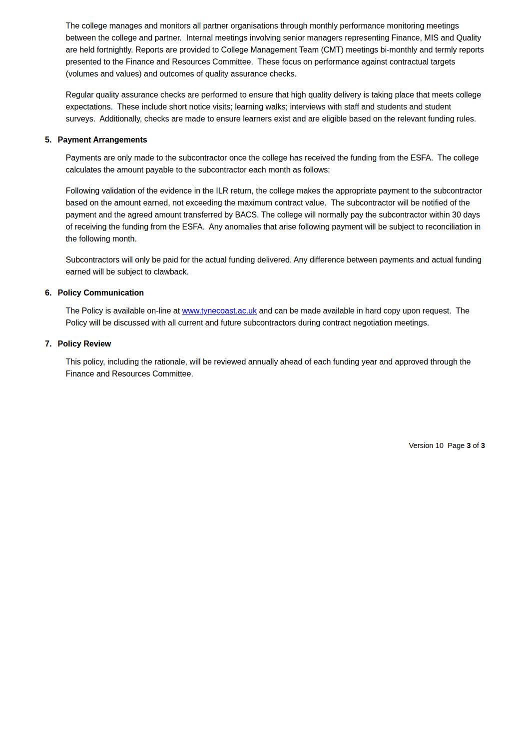The college manages and monitors all partner organisations through monthly performance monitoring meetings between the college and partner. Internal meetings involving senior managers representing Finance, MIS and Quality are held fortnightly. Reports are provided to College Management Team (CMT) meetings bi-monthly and termly reports presented to the Finance and Resources Committee. These focus on performance against contractual targets (volumes and values) and outcomes of quality assurance checks.
Regular quality assurance checks are performed to ensure that high quality delivery is taking place that meets college expectations. These include short notice visits; learning walks; interviews with staff and students and student surveys. Additionally, checks are made to ensure learners exist and are eligible based on the relevant funding rules.
5. Payment Arrangements
Payments are only made to the subcontractor once the college has received the funding from the ESFA. The college calculates the amount payable to the subcontractor each month as follows:
Following validation of the evidence in the ILR return, the college makes the appropriate payment to the subcontractor based on the amount earned, not exceeding the maximum contract value. The subcontractor will be notified of the payment and the agreed amount transferred by BACS. The college will normally pay the subcontractor within 30 days of receiving the funding from the ESFA. Any anomalies that arise following payment will be subject to reconciliation in the following month.
Subcontractors will only be paid for the actual funding delivered. Any difference between payments and actual funding earned will be subject to clawback.
6. Policy Communication
The Policy is available on-line at www.tynecoast.ac.uk and can be made available in hard copy upon request. The Policy will be discussed with all current and future subcontractors during contract negotiation meetings.
7. Policy Review
This policy, including the rationale, will be reviewed annually ahead of each funding year and approved through the Finance and Resources Committee.
Version 10 Page 3 of 3